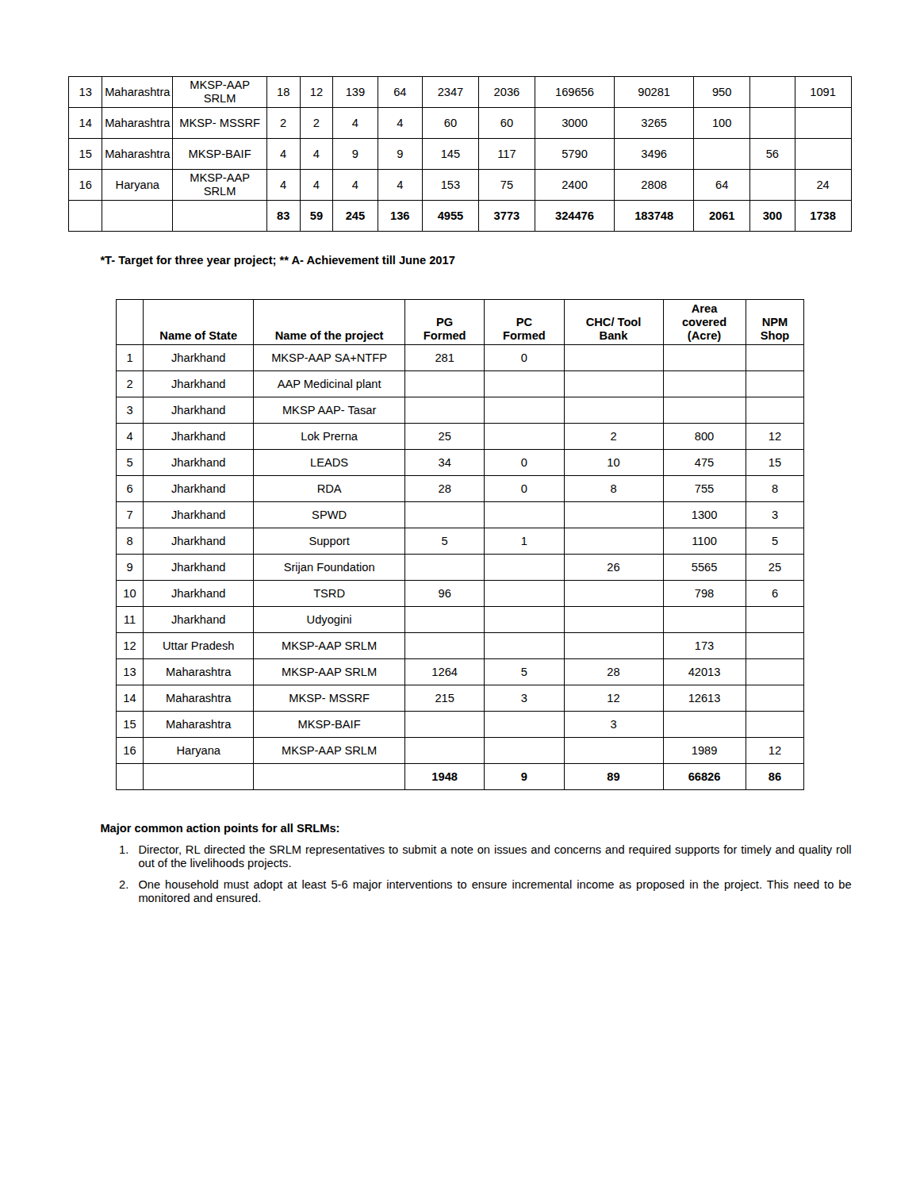| 13 | Maharashtra | MKSP-AAP SRLM | 18 | 12 | 139 | 64 | 2347 | 2036 | 169656 | 90281 | 950 | | 1091 |
| 14 | Maharashtra | MKSP- MSSRF | 2 | 2 | 4 | 4 | 60 | 60 | 3000 | 3265 | 100 | | |
| 15 | Maharashtra | MKSP-BAIF | 4 | 4 | 9 | 9 | 145 | 117 | 5790 | 3496 | | 56 | |
| 16 | Haryana | MKSP-AAP SRLM | 4 | 4 | 4 | 4 | 153 | 75 | 2400 | 2808 | 64 | | 24 |
| | | | 83 | 59 | 245 | 136 | 4955 | 3773 | 324476 | 183748 | 2061 | 300 | 1738 |
*T- Target for three year project; ** A- Achievement till June 2017
| | Name of State | Name of the project | PG Formed | PC Formed | CHC/ Tool Bank | Area covered (Acre) | NPM Shop |
| --- | --- | --- | --- | --- | --- | --- | --- |
| 1 | Jharkhand | MKSP-AAP SA+NTFP | 281 | 0 | | | |
| 2 | Jharkhand | AAP Medicinal plant | | | | | |
| 3 | Jharkhand | MKSP AAP- Tasar | | | | | |
| 4 | Jharkhand | Lok Prerna | 25 | | 2 | 800 | 12 |
| 5 | Jharkhand | LEADS | 34 | 0 | 10 | 475 | 15 |
| 6 | Jharkhand | RDA | 28 | 0 | 8 | 755 | 8 |
| 7 | Jharkhand | SPWD | | | | 1300 | 3 |
| 8 | Jharkhand | Support | 5 | 1 | | 1100 | 5 |
| 9 | Jharkhand | Srijan Foundation | | | 26 | 5565 | 25 |
| 10 | Jharkhand | TSRD | 96 | | | 798 | 6 |
| 11 | Jharkhand | Udyogini | | | | | |
| 12 | Uttar Pradesh | MKSP-AAP SRLM | | | | 173 | |
| 13 | Maharashtra | MKSP-AAP SRLM | 1264 | 5 | 28 | 42013 | |
| 14 | Maharashtra | MKSP- MSSRF | 215 | 3 | 12 | 12613 | |
| 15 | Maharashtra | MKSP-BAIF | | | 3 | | |
| 16 | Haryana | MKSP-AAP SRLM | | | | 1989 | 12 |
| | | | 1948 | 9 | 89 | 66826 | 86 |
Major common action points for all SRLMs:
Director, RL directed the SRLM representatives to submit a note on issues and concerns and required supports for timely and quality roll out of the livelihoods projects.
One household must adopt at least 5-6 major interventions to ensure incremental income as proposed in the project. This need to be monitored and ensured.